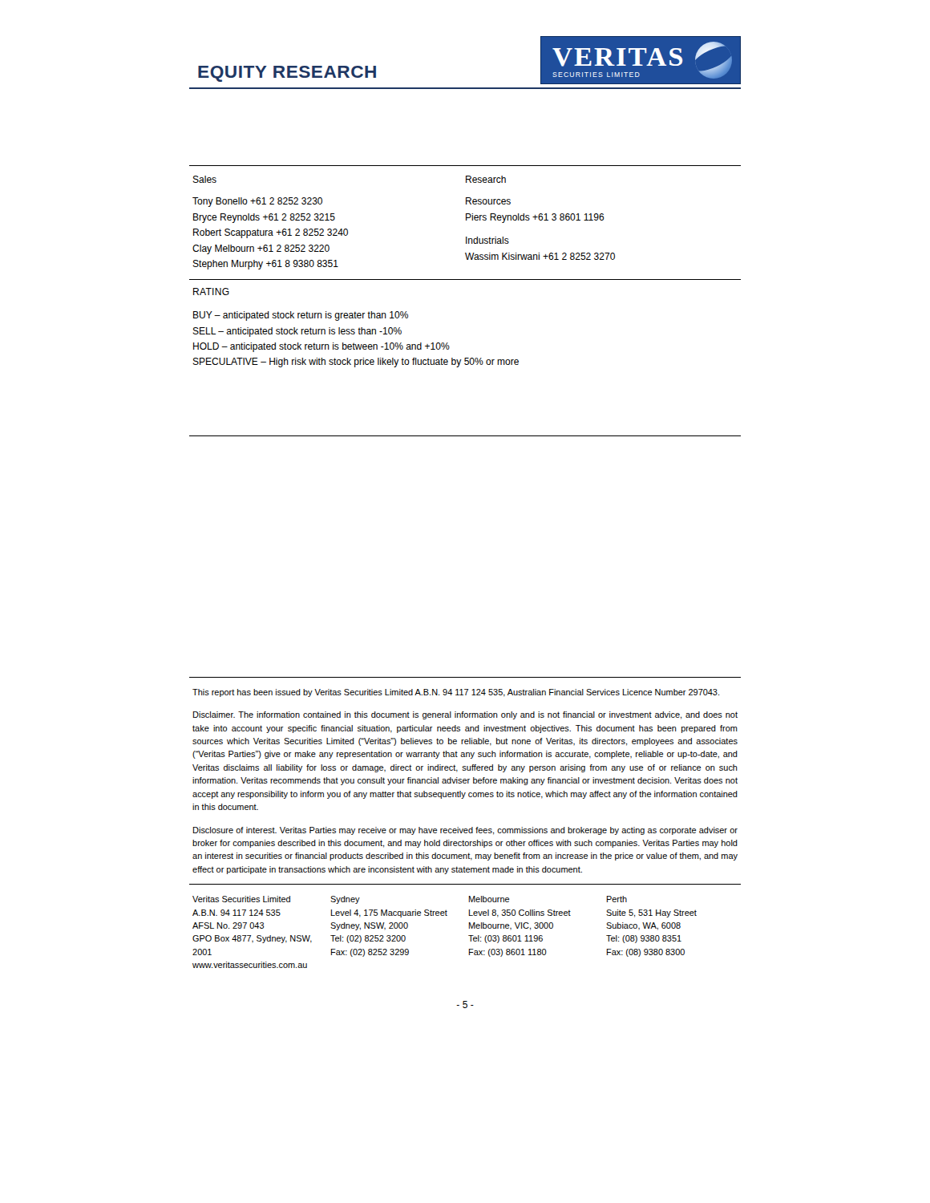EQUITY RESEARCH
VERITAS SECURITIES LIMITED
Sales
Tony Bonello +61 2 8252 3230
Bryce Reynolds +61 2 8252 3215
Robert Scappatura +61 2 8252 3240
Clay Melbourn +61 2 8252 3220
Stephen Murphy +61 8 9380 8351
Research
Resources
Piers Reynolds +61 3 8601 1196
Industrials
Wassim Kisirwani +61 2 8252 3270
RATING
BUY – anticipated stock return is greater than 10%
SELL – anticipated stock return is less than -10%
HOLD – anticipated stock return is between -10% and +10%
SPECULATIVE – High risk with stock price likely to fluctuate by 50% or more
This report has been issued by Veritas Securities Limited A.B.N. 94 117 124 535, Australian Financial Services Licence Number 297043.
Disclaimer. The information contained in this document is general information only and is not financial or investment advice, and does not take into account your specific financial situation, particular needs and investment objectives. This document has been prepared from sources which Veritas Securities Limited (“Veritas”) believes to be reliable, but none of Veritas, its directors, employees and associates (“Veritas Parties”) give or make any representation or warranty that any such information is accurate, complete, reliable or up-to-date, and Veritas disclaims all liability for loss or damage, direct or indirect, suffered by any person arising from any use of or reliance on such information. Veritas recommends that you consult your financial adviser before making any financial or investment decision. Veritas does not accept any responsibility to inform you of any matter that subsequently comes to its notice, which may affect any of the information contained in this document.
Disclosure of interest. Veritas Parties may receive or may have received fees, commissions and brokerage by acting as corporate adviser or broker for companies described in this document, and may hold directorships or other offices with such companies. Veritas Parties may hold an interest in securities or financial products described in this document, may benefit from an increase in the price or value of them, and may effect or participate in transactions which are inconsistent with any statement made in this document.
| Veritas Securities Limited A.B.N. 94 117 124 535 AFSL No. 297 043 GPO Box 4877, Sydney, NSW, 2001 www.veritassecurities.com.au | Sydney Level 4, 175 Macquarie Street Sydney, NSW, 2000 Tel: (02) 8252 3200 Fax: (02) 8252 3299 | Melbourne Level 8, 350 Collins Street Melbourne, VIC, 3000 Tel: (03) 8601 1196 Fax: (03) 8601 1180 | Perth Suite 5, 531 Hay Street Subiaco, WA, 6008 Tel: (08) 9380 8351 Fax: (08) 9380 8300 |
- 5 -